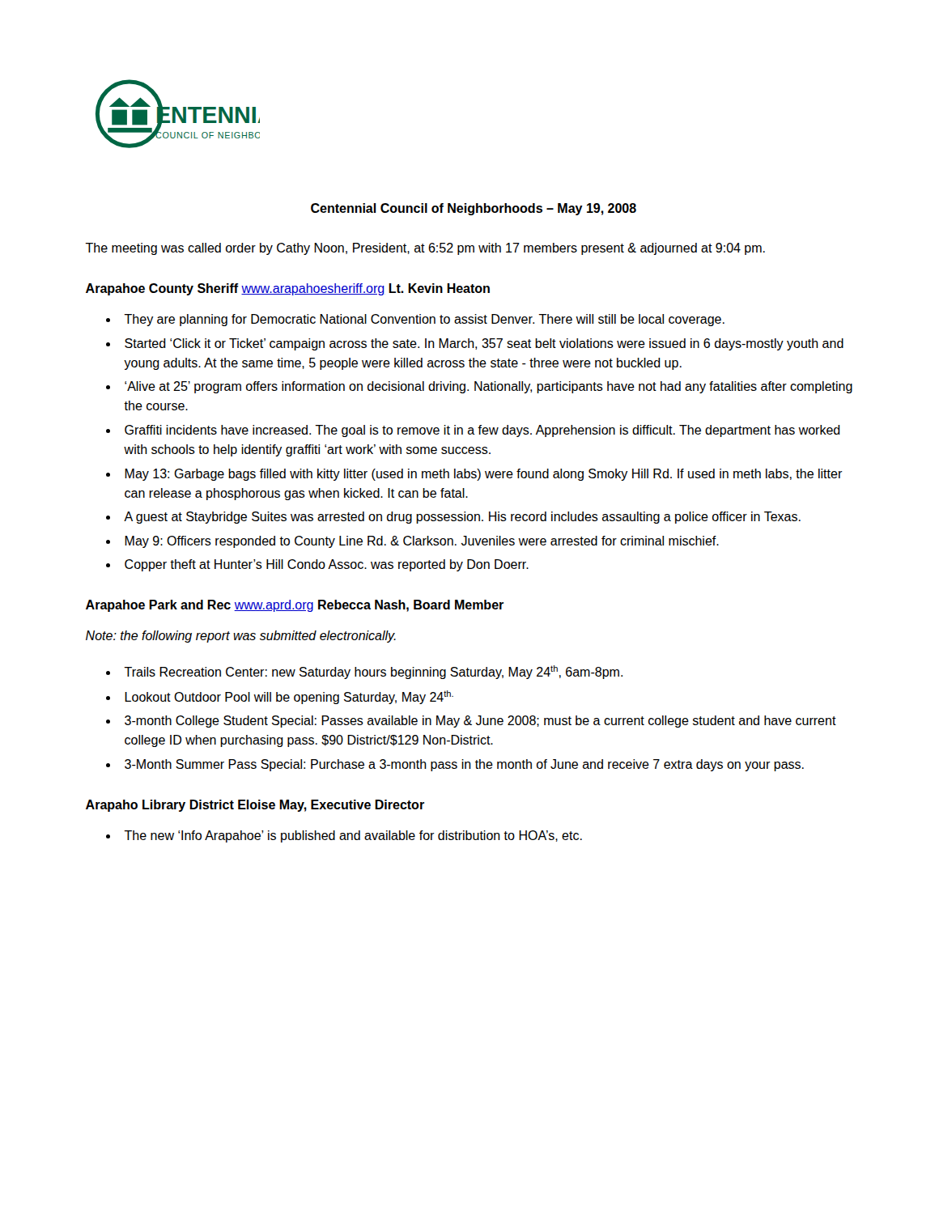Centennial Council of Neighborhoods – May 19, 2008
The meeting was called order by Cathy Noon, President, at 6:52 pm with 17 members present & adjourned at 9:04 pm.
Arapahoe County Sheriff www.arapahoesheriff.org Lt. Kevin Heaton
They are planning for Democratic National Convention to assist Denver. There will still be local coverage.
Started ‘Click it or Ticket’ campaign across the sate. In March, 357 seat belt violations were issued in 6 days-mostly youth and young adults. At the same time, 5 people were killed across the state - three were not buckled up.
‘Alive at 25’ program offers information on decisional driving. Nationally, participants have not had any fatalities after completing the course.
Graffiti incidents have increased. The goal is to remove it in a few days. Apprehension is difficult. The department has worked with schools to help identify graffiti ‘art work’ with some success.
May 13: Garbage bags filled with kitty litter (used in meth labs) were found along Smoky Hill Rd. If used in meth labs, the litter can release a phosphorous gas when kicked. It can be fatal.
A guest at Staybridge Suites was arrested on drug possession. His record includes assaulting a police officer in Texas.
May 9: Officers responded to County Line Rd. & Clarkson. Juveniles were arrested for criminal mischief.
Copper theft at Hunter’s Hill Condo Assoc. was reported by Don Doerr.
Arapahoe Park and Rec www.aprd.org Rebecca Nash, Board Member
Note: the following report was submitted electronically.
Trails Recreation Center: new Saturday hours beginning Saturday, May 24th, 6am-8pm.
Lookout Outdoor Pool will be opening Saturday, May 24th.
3-month College Student Special: Passes available in May & June 2008; must be a current college student and have current college ID when purchasing pass. $90 District/$129 Non-District.
3-Month Summer Pass Special: Purchase a 3-month pass in the month of June and receive 7 extra days on your pass.
Arapaho Library District Eloise May, Executive Director
The new ‘Info Arapahoe’ is published and available for distribution to HOA’s, etc.